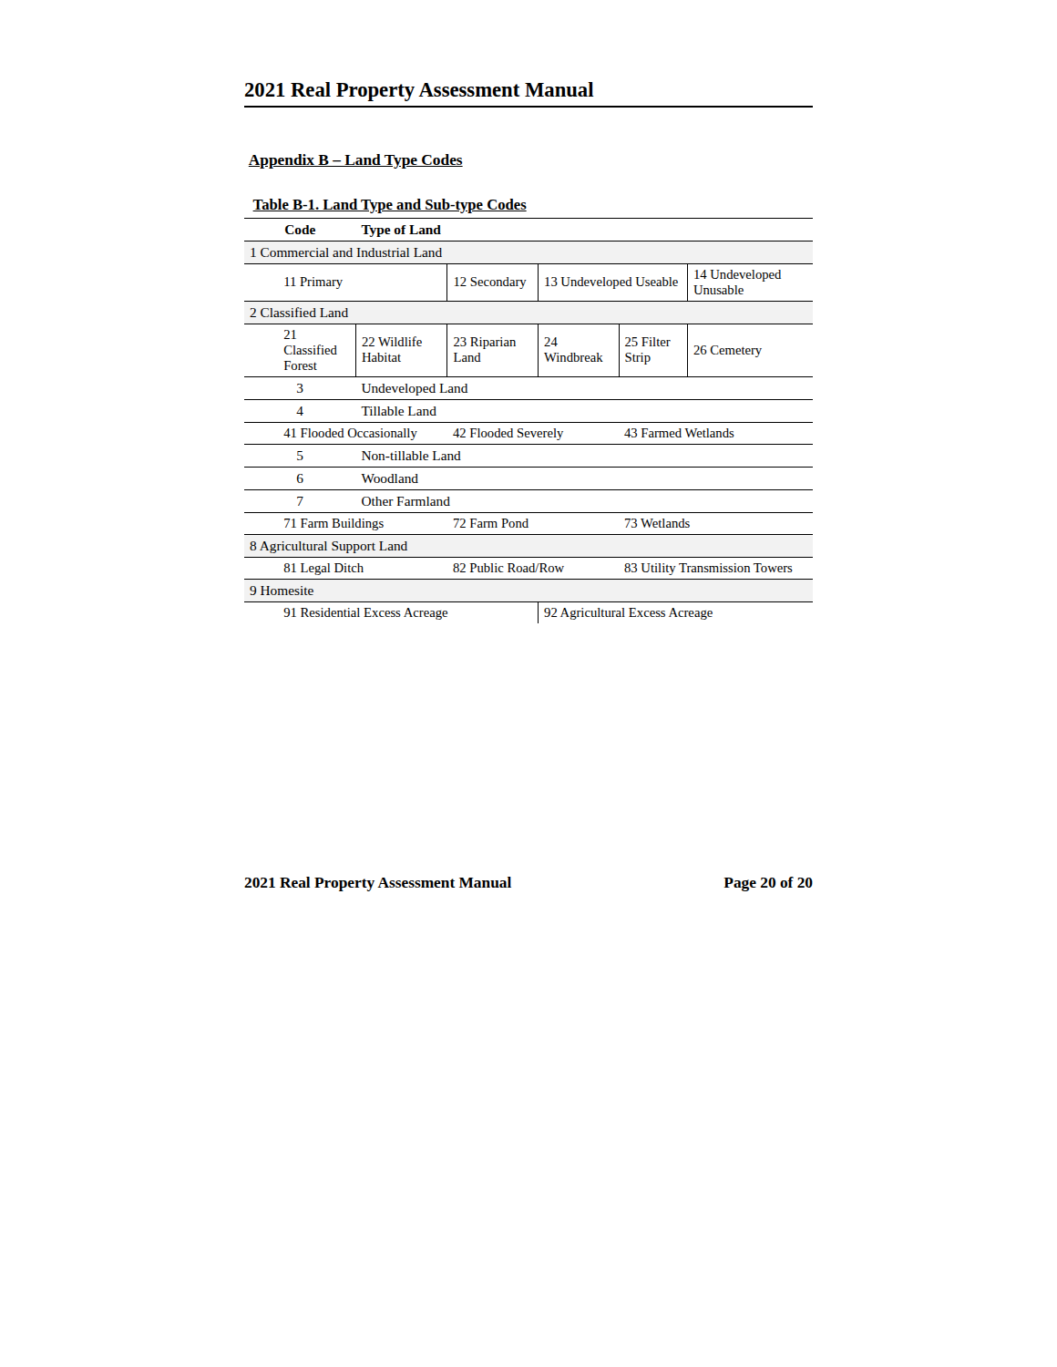2021 Real Property Assessment Manual
Appendix B – Land Type Codes
Table B-1. Land Type and Sub-type Codes
| Code | Type of Land |
| 1 Commercial and Industrial Land |
| 11 Primary | 12 Secondary | 13 Undeveloped Useable | 14 Undeveloped Unusable |
| 2 Classified Land |
| 21 Classified Forest | 22 Wildlife Habitat | 23 Riparian Land | 24 Windbreak | 25 Filter Strip | 26 Cemetery |
| 3 | Undeveloped Land |
| 4 | Tillable Land |
| 41 Flooded Occasionally | 42 Flooded Severely | 43 Farmed Wetlands |
| 5 | Non-tillable Land |
| 6 | Woodland |
| 7 | Other Farmland |
| 71 Farm Buildings | 72 Farm Pond | 73 Wetlands |
| 8 Agricultural Support Land |
| 81 Legal Ditch | 82 Public Road/Row | 83 Utility Transmission Towers |
| 9 Homesite |
| 91 Residential Excess Acreage | 92 Agricultural Excess Acreage |
2021 Real Property Assessment Manual Page 20 of 20